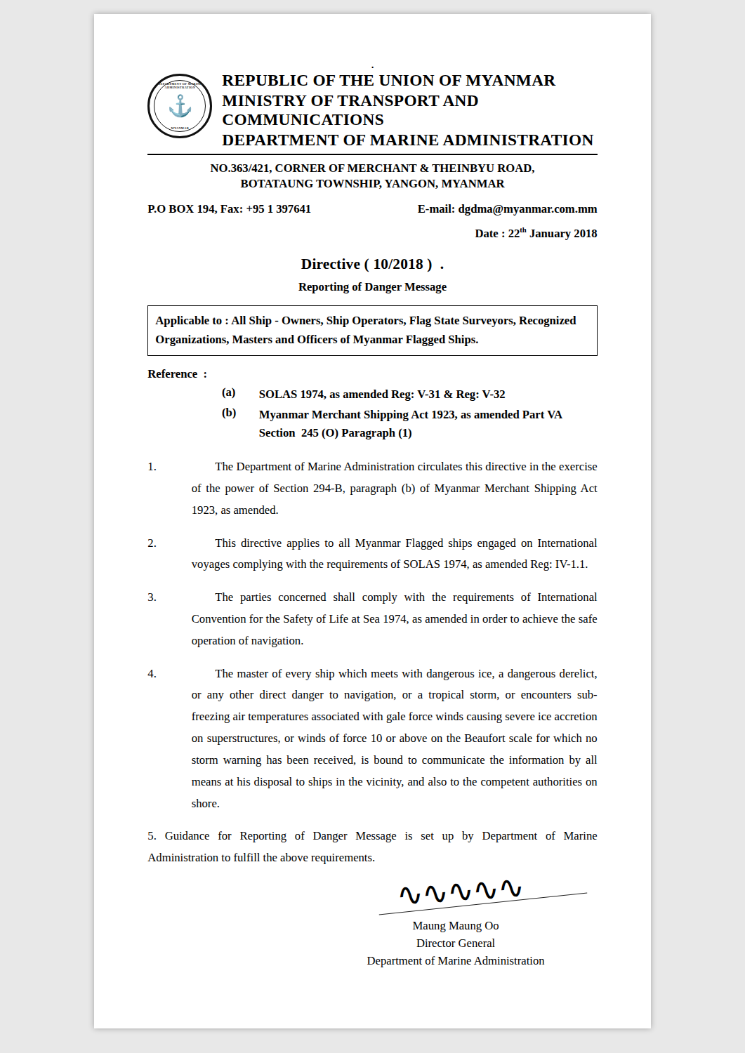.
DEPARTMENT OF MARINE ADMINISTRATION
⚓
MYANMAR
REPUBLIC OF THE UNION OF MYANMAR
MINISTRY OF TRANSPORT AND COMMUNICATIONS
DEPARTMENT OF MARINE ADMINISTRATION
NO.363/421, CORNER OF MERCHANT & THEINBYU ROAD,
BOTATAUNG TOWNSHIP, YANGON, MYANMAR
P.O BOX 194, Fax: +95 1 397641 E-mail: dgdma@myanmar.com.mm
Date : 22th January 2018
Directive ( 10/2018 ) .
Reporting of Danger Message
Applicable to : All Ship - Owners, Ship Operators, Flag State Surveyors, Recognized Organizations, Masters and Officers of Myanmar Flagged Ships.
Reference :
| (a) | SOLAS 1974, as amended Reg: V-31 & Reg: V-32 |
| (b) | Myanmar Merchant Shipping Act 1923, as amended Part VA Section 245 (O) Paragraph (1) |
1. The Department of Marine Administration circulates this directive in the exercise of the power of Section 294-B, paragraph (b) of Myanmar Merchant Shipping Act 1923, as amended.
2. This directive applies to all Myanmar Flagged ships engaged on International voyages complying with the requirements of SOLAS 1974, as amended Reg: IV-1.1.
3. The parties concerned shall comply with the requirements of International Convention for the Safety of Life at Sea 1974, as amended in order to achieve the safe operation of navigation.
4. The master of every ship which meets with dangerous ice, a dangerous derelict, or any other direct danger to navigation, or a tropical storm, or encounters sub-freezing air temperatures associated with gale force winds causing severe ice accretion on superstructures, or winds of force 10 or above on the Beaufort scale for which no storm warning has been received, is bound to communicate the information by all means at his disposal to ships in the vicinity, and also to the competent authorities on shore.
5. Guidance for Reporting of Danger Message is set up by Department of Marine Administration to fulfill the above requirements.
∿∿∿∿∿
Maung Maung Oo Director General Department of Marine Administration